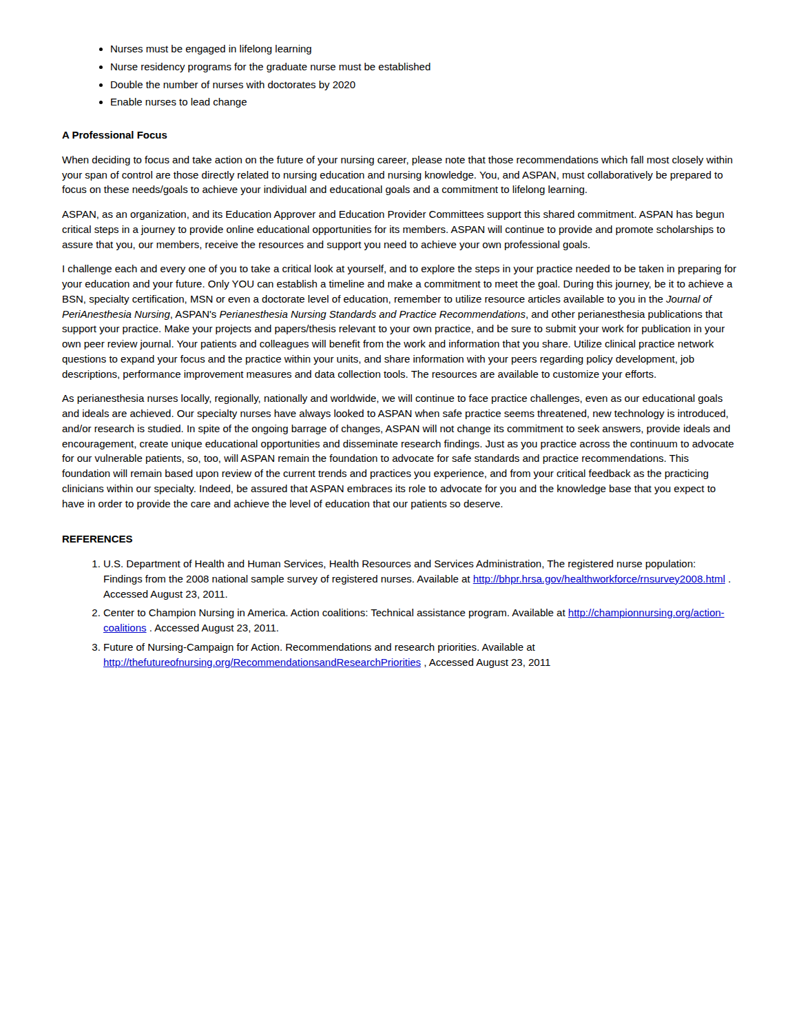Nurses must be engaged in lifelong learning
Nurse residency programs for the graduate nurse must be established
Double the number of nurses with doctorates by 2020
Enable nurses to lead change
A Professional Focus
When deciding to focus and take action on the future of your nursing career, please note that those recommendations which fall most closely within your span of control are those directly related to nursing education and nursing knowledge. You, and ASPAN, must collaboratively be prepared to focus on these needs/goals to achieve your individual and educational goals and a commitment to lifelong learning.
ASPAN, as an organization, and its Education Approver and Education Provider Committees support this shared commitment. ASPAN has begun critical steps in a journey to provide online educational opportunities for its members. ASPAN will continue to provide and promote scholarships to assure that you, our members, receive the resources and support you need to achieve your own professional goals.
I challenge each and every one of you to take a critical look at yourself, and to explore the steps in your practice needed to be taken in preparing for your education and your future. Only YOU can establish a timeline and make a commitment to meet the goal. During this journey, be it to achieve a BSN, specialty certification, MSN or even a doctorate level of education, remember to utilize resource articles available to you in the Journal of PeriAnesthesia Nursing, ASPAN's Perianesthesia Nursing Standards and Practice Recommendations, and other perianesthesia publications that support your practice. Make your projects and papers/thesis relevant to your own practice, and be sure to submit your work for publication in your own peer review journal. Your patients and colleagues will benefit from the work and information that you share. Utilize clinical practice network questions to expand your focus and the practice within your units, and share information with your peers regarding policy development, job descriptions, performance improvement measures and data collection tools. The resources are available to customize your efforts.
As perianesthesia nurses locally, regionally, nationally and worldwide, we will continue to face practice challenges, even as our educational goals and ideals are achieved. Our specialty nurses have always looked to ASPAN when safe practice seems threatened, new technology is introduced, and/or research is studied. In spite of the ongoing barrage of changes, ASPAN will not change its commitment to seek answers, provide ideals and encouragement, create unique educational opportunities and disseminate research findings. Just as you practice across the continuum to advocate for our vulnerable patients, so, too, will ASPAN remain the foundation to advocate for safe standards and practice recommendations. This foundation will remain based upon review of the current trends and practices you experience, and from your critical feedback as the practicing clinicians within our specialty. Indeed, be assured that ASPAN embraces its role to advocate for you and the knowledge base that you expect to have in order to provide the care and achieve the level of education that our patients so deserve.
REFERENCES
U.S. Department of Health and Human Services, Health Resources and Services Administration, The registered nurse population: Findings from the 2008 national sample survey of registered nurses. Available at http://bhpr.hrsa.gov/healthworkforce/rnsurvey2008.html . Accessed August 23, 2011.
Center to Champion Nursing in America. Action coalitions: Technical assistance program. Available at http://championnursing.org/action-coalitions . Accessed August 23, 2011.
Future of Nursing-Campaign for Action. Recommendations and research priorities. Available at http://thefutureofnursing.org/RecommendationsandResearchPriorities , Accessed August 23, 2011